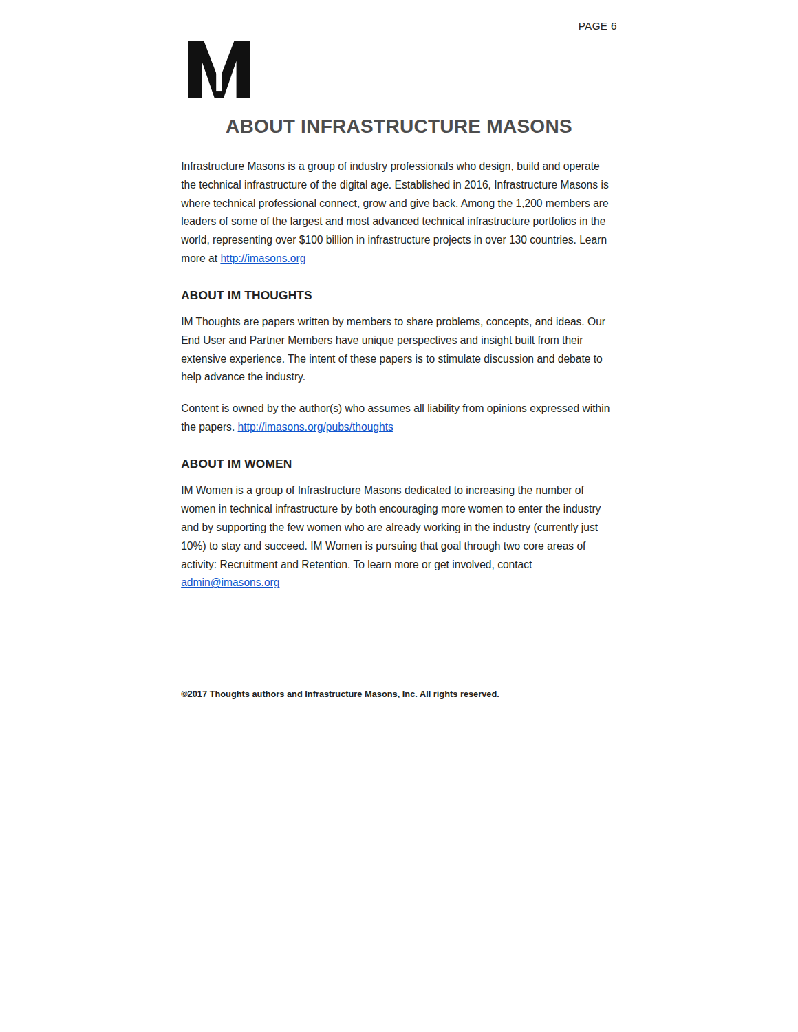PAGE 6
ABOUT INFRASTRUCTURE MASONS
Infrastructure Masons is a group of industry professionals who design, build and operate the technical infrastructure of the digital age. Established in 2016, Infrastructure Masons is where technical professional connect, grow and give back. Among the 1,200 members are leaders of some of the largest and most advanced technical infrastructure portfolios in the world, representing over $100 billion in infrastructure projects in over 130 countries. Learn more at http://imasons.org
ABOUT IM THOUGHTS
IM Thoughts are papers written by members to share problems, concepts, and ideas. Our End User and Partner Members have unique perspectives and insight built from their extensive experience. The intent of these papers is to stimulate discussion and debate to help advance the industry.
Content is owned by the author(s) who assumes all liability from opinions expressed within the papers. http://imasons.org/pubs/thoughts
ABOUT IM WOMEN
IM Women is a group of Infrastructure Masons dedicated to increasing the number of women in technical infrastructure by both encouraging more women to enter the industry and by supporting the few women who are already working in the industry (currently just 10%) to stay and succeed. IM Women is pursuing that goal through two core areas of activity: Recruitment and Retention. To learn more or get involved, contact admin@imasons.org
©2017 Thoughts authors and Infrastructure Masons, Inc. All rights reserved.